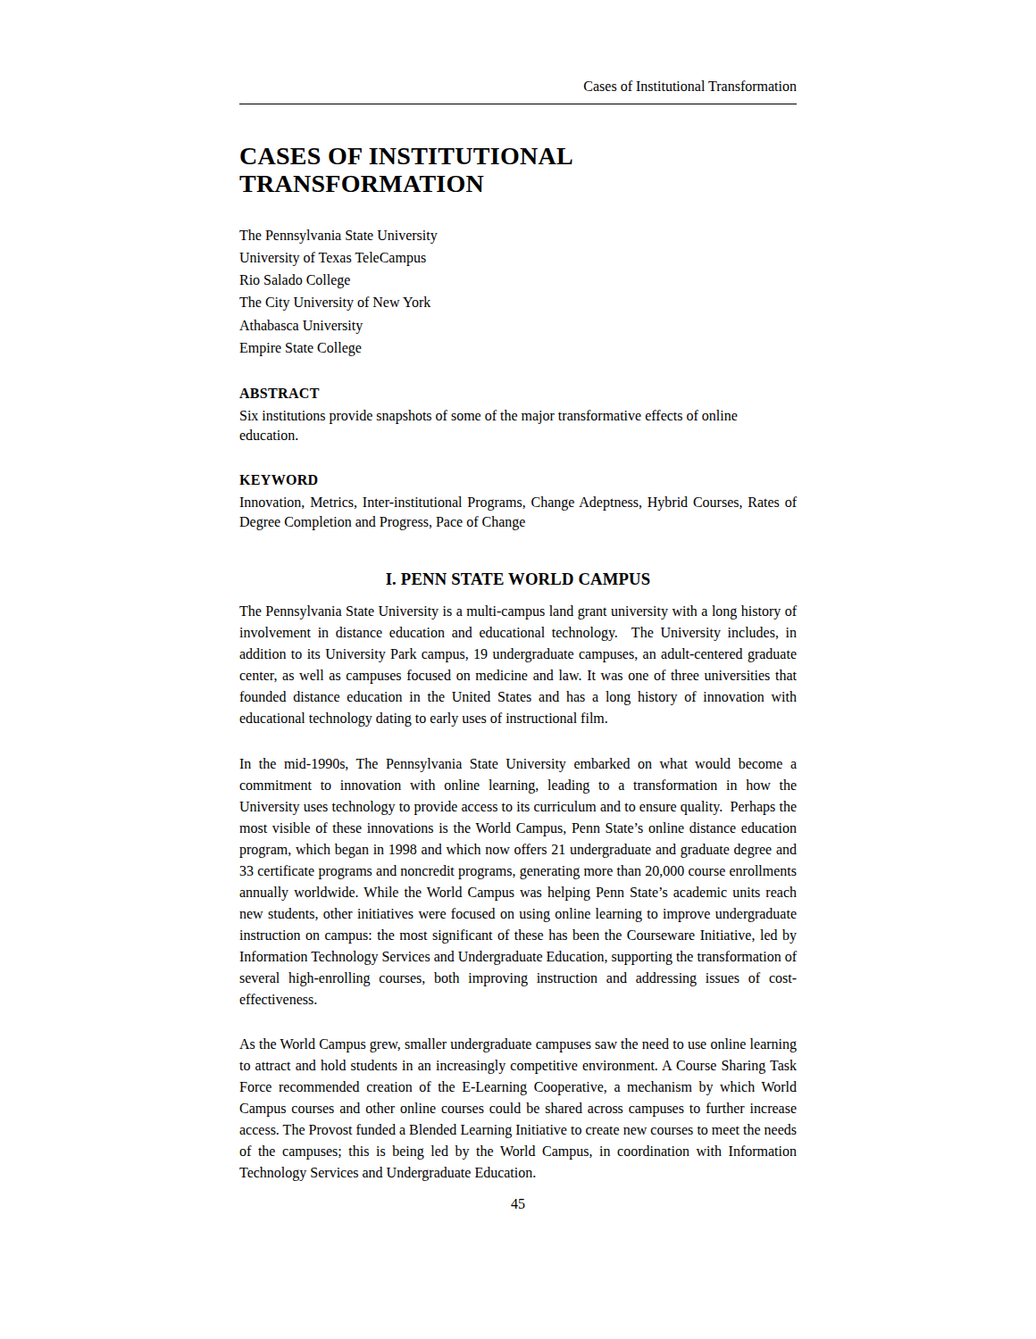Cases of Institutional Transformation
CASES OF INSTITUTIONAL TRANSFORMATION
The Pennsylvania State University
University of Texas TeleCampus
Rio Salado College
The City University of New York
Athabasca University
Empire State College
ABSTRACT
Six institutions provide snapshots of some of the major transformative effects of online education.
KEYWORD
Innovation, Metrics, Inter-institutional Programs, Change Adeptness, Hybrid Courses, Rates of Degree Completion and Progress, Pace of Change
I. PENN STATE WORLD CAMPUS
The Pennsylvania State University is a multi-campus land grant university with a long history of involvement in distance education and educational technology. The University includes, in addition to its University Park campus, 19 undergraduate campuses, an adult-centered graduate center, as well as campuses focused on medicine and law. It was one of three universities that founded distance education in the United States and has a long history of innovation with educational technology dating to early uses of instructional film.
In the mid-1990s, The Pennsylvania State University embarked on what would become a commitment to innovation with online learning, leading to a transformation in how the University uses technology to provide access to its curriculum and to ensure quality. Perhaps the most visible of these innovations is the World Campus, Penn State’s online distance education program, which began in 1998 and which now offers 21 undergraduate and graduate degree and 33 certificate programs and noncredit programs, generating more than 20,000 course enrollments annually worldwide. While the World Campus was helping Penn State’s academic units reach new students, other initiatives were focused on using online learning to improve undergraduate instruction on campus: the most significant of these has been the Courseware Initiative, led by Information Technology Services and Undergraduate Education, supporting the transformation of several high-enrolling courses, both improving instruction and addressing issues of cost-effectiveness.
As the World Campus grew, smaller undergraduate campuses saw the need to use online learning to attract and hold students in an increasingly competitive environment. A Course Sharing Task Force recommended creation of the E-Learning Cooperative, a mechanism by which World Campus courses and other online courses could be shared across campuses to further increase access. The Provost funded a Blended Learning Initiative to create new courses to meet the needs of the campuses; this is being led by the World Campus, in coordination with Information Technology Services and Undergraduate Education.
45